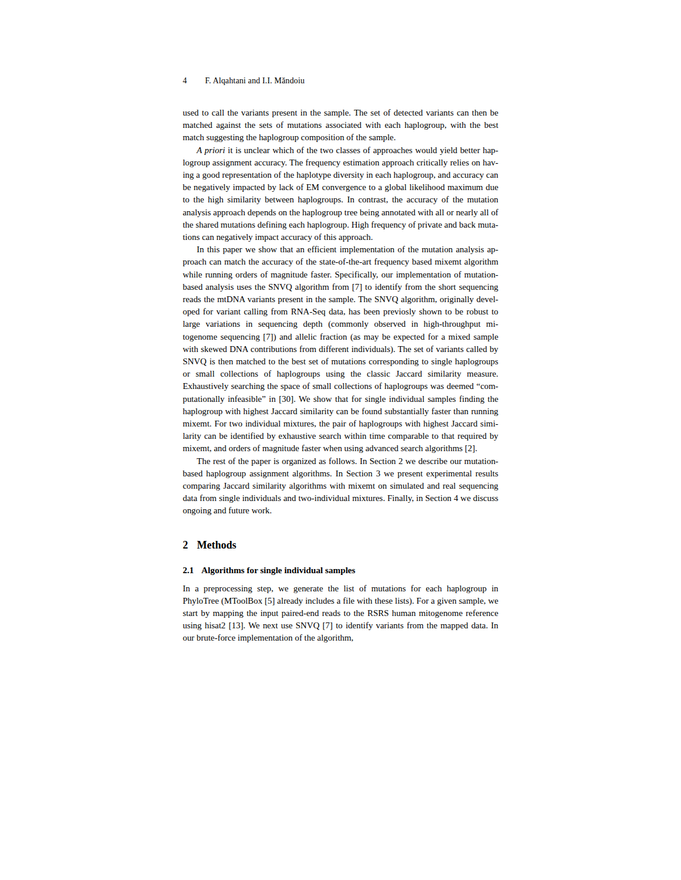4 F. Alqahtani and I.I. Măndoiu
used to call the variants present in the sample. The set of detected variants can then be matched against the sets of mutations associated with each haplogroup, with the best match suggesting the haplogroup composition of the sample.
A priori it is unclear which of the two classes of approaches would yield better haplogroup assignment accuracy. The frequency estimation approach critically relies on having a good representation of the haplotype diversity in each haplogroup, and accuracy can be negatively impacted by lack of EM convergence to a global likelihood maximum due to the high similarity between haplogroups. In contrast, the accuracy of the mutation analysis approach depends on the haplogroup tree being annotated with all or nearly all of the shared mutations defining each haplogroup. High frequency of private and back mutations can negatively impact accuracy of this approach.
In this paper we show that an efficient implementation of the mutation analysis approach can match the accuracy of the state-of-the-art frequency based mixemt algorithm while running orders of magnitude faster. Specifically, our implementation of mutation-based analysis uses the SNVQ algorithm from [7] to identify from the short sequencing reads the mtDNA variants present in the sample. The SNVQ algorithm, originally developed for variant calling from RNA-Seq data, has been previosly shown to be robust to large variations in sequencing depth (commonly observed in high-throughput mitogenome sequencing [7]) and allelic fraction (as may be expected for a mixed sample with skewed DNA contributions from different individuals). The set of variants called by SNVQ is then matched to the best set of mutations corresponding to single haplogroups or small collections of haplogroups using the classic Jaccard similarity measure. Exhaustively searching the space of small collections of haplogroups was deemed “computationally infeasible” in [30]. We show that for single individual samples finding the haplogroup with highest Jaccard similarity can be found substantially faster than running mixemt. For two individual mixtures, the pair of haplogroups with highest Jaccard similarity can be identified by exhaustive search within time comparable to that required by mixemt, and orders of magnitude faster when using advanced search algorithms [2].
The rest of the paper is organized as follows. In Section 2 we describe our mutation-based haplogroup assignment algorithms. In Section 3 we present experimental results comparing Jaccard similarity algorithms with mixemt on simulated and real sequencing data from single individuals and two-individual mixtures. Finally, in Section 4 we discuss ongoing and future work.
2 Methods
2.1 Algorithms for single individual samples
In a preprocessing step, we generate the list of mutations for each haplogroup in PhyloTree (MToolBox [5] already includes a file with these lists). For a given sample, we start by mapping the input paired-end reads to the RSRS human mitogenome reference using hisat2 [13]. We next use SNVQ [7] to identify variants from the mapped data. In our brute-force implementation of the algorithm,